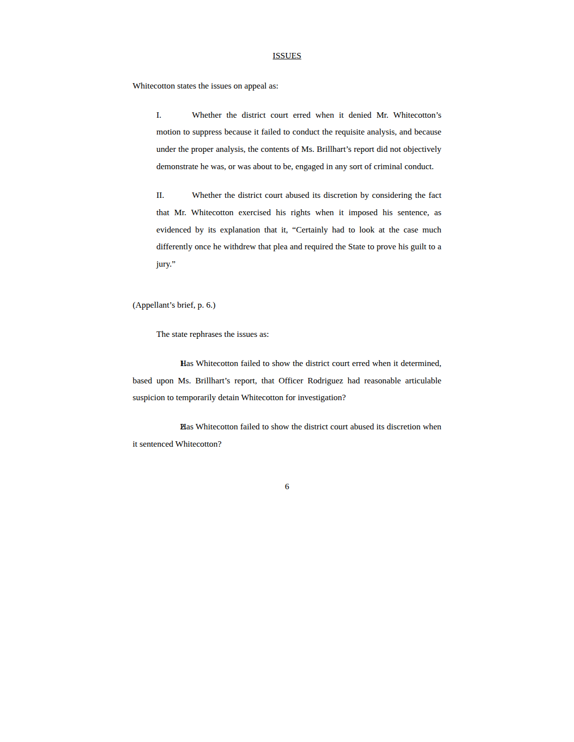ISSUES
Whitecotton states the issues on appeal as:
I. Whether the district court erred when it denied Mr. Whitecotton’s motion to suppress because it failed to conduct the requisite analysis, and because under the proper analysis, the contents of Ms. Brillhart’s report did not objectively demonstrate he was, or was about to be, engaged in any sort of criminal conduct.
II. Whether the district court abused its discretion by considering the fact that Mr. Whitecotton exercised his rights when it imposed his sentence, as evidenced by its explanation that it, “Certainly had to look at the case much differently once he withdrew that plea and required the State to prove his guilt to a jury.”
(Appellant’s brief, p. 6.)
The state rephrases the issues as:
1. Has Whitecotton failed to show the district court erred when it determined, based upon Ms. Brillhart’s report, that Officer Rodriguez had reasonable articulable suspicion to temporarily detain Whitecotton for investigation?
2. Has Whitecotton failed to show the district court abused its discretion when it sentenced Whitecotton?
6